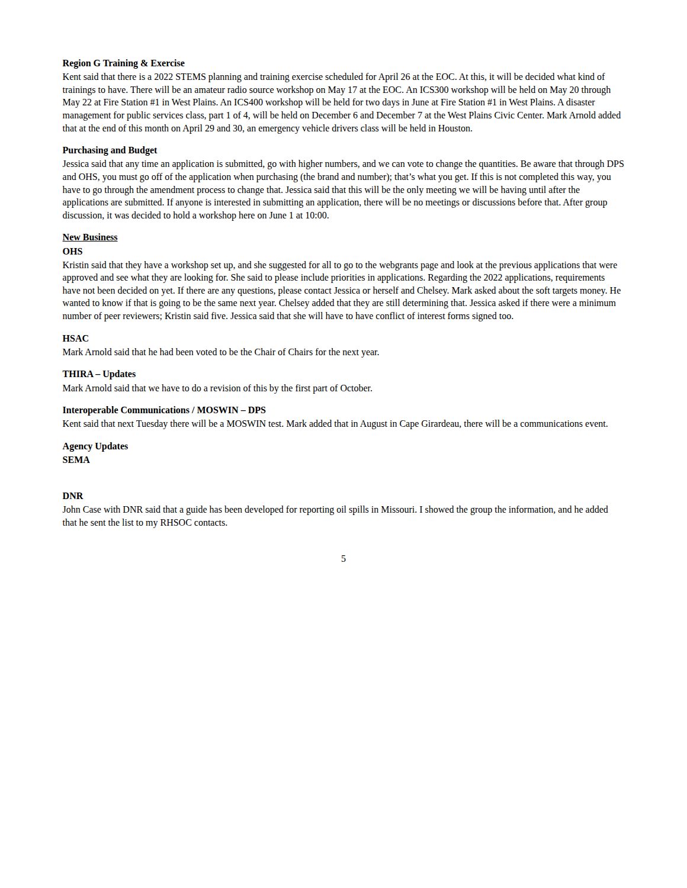Region G Training & Exercise
Kent said that there is a 2022 STEMS planning and training exercise scheduled for April 26 at the EOC. At this, it will be decided what kind of trainings to have. There will be an amateur radio source workshop on May 17 at the EOC. An ICS300 workshop will be held on May 20 through May 22 at Fire Station #1 in West Plains. An ICS400 workshop will be held for two days in June at Fire Station #1 in West Plains. A disaster management for public services class, part 1 of 4, will be held on December 6 and December 7 at the West Plains Civic Center. Mark Arnold added that at the end of this month on April 29 and 30, an emergency vehicle drivers class will be held in Houston.
Purchasing and Budget
Jessica said that any time an application is submitted, go with higher numbers, and we can vote to change the quantities. Be aware that through DPS and OHS, you must go off of the application when purchasing (the brand and number); that’s what you get. If this is not completed this way, you have to go through the amendment process to change that. Jessica said that this will be the only meeting we will be having until after the applications are submitted. If anyone is interested in submitting an application, there will be no meetings or discussions before that. After group discussion, it was decided to hold a workshop here on June 1 at 10:00.
New Business
OHS
Kristin said that they have a workshop set up, and she suggested for all to go to the webgrants page and look at the previous applications that were approved and see what they are looking for. She said to please include priorities in applications. Regarding the 2022 applications, requirements have not been decided on yet. If there are any questions, please contact Jessica or herself and Chelsey. Mark asked about the soft targets money. He wanted to know if that is going to be the same next year. Chelsey added that they are still determining that. Jessica asked if there were a minimum number of peer reviewers; Kristin said five. Jessica said that she will have to have conflict of interest forms signed too.
HSAC
Mark Arnold said that he had been voted to be the Chair of Chairs for the next year.
THIRA – Updates
Mark Arnold said that we have to do a revision of this by the first part of October.
Interoperable Communications / MOSWIN – DPS
Kent said that next Tuesday there will be a MOSWIN test. Mark added that in August in Cape Girardeau, there will be a communications event.
Agency Updates
SEMA
DNR
John Case with DNR said that a guide has been developed for reporting oil spills in Missouri. I showed the group the information, and he added that he sent the list to my RHSOC contacts.
5